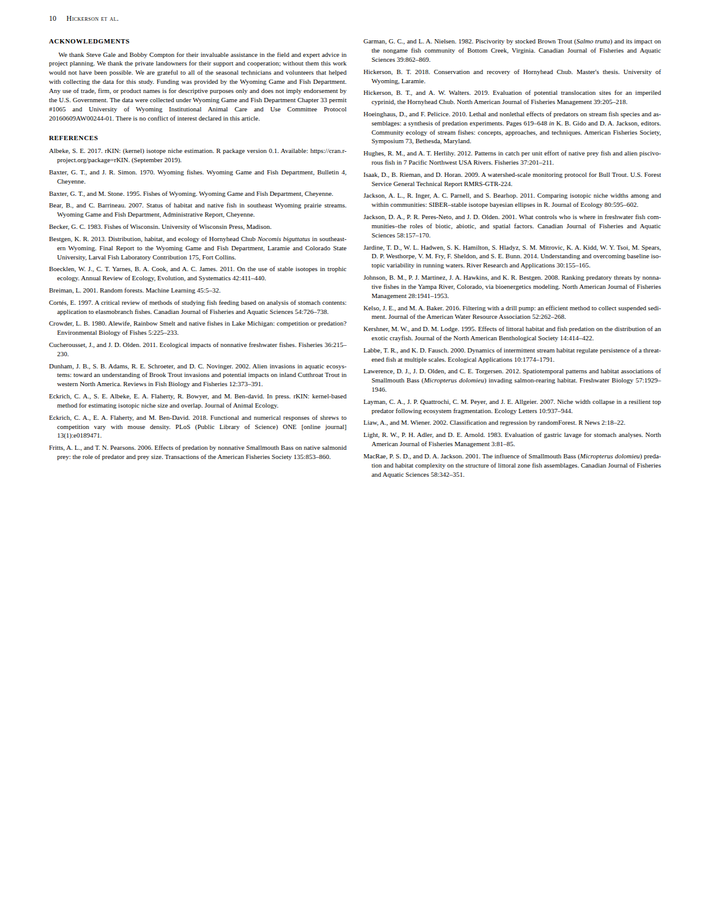10 Hickerson et al.
Acknowledgments
We thank Steve Gale and Bobby Compton for their invaluable assistance in the field and expert advice in project planning. We thank the private landowners for their support and cooperation; without them this work would not have been possible. We are grateful to all of the seasonal technicians and volunteers that helped with collecting the data for this study. Funding was provided by the Wyoming Game and Fish Department. Any use of trade, firm, or product names is for descriptive purposes only and does not imply endorsement by the U.S. Government. The data were collected under Wyoming Game and Fish Department Chapter 33 permit #1065 and University of Wyoming Institutional Animal Care and Use Committee Protocol 20160609AW00244-01. There is no conflict of interest declared in this article.
References
Albeke, S. E. 2017. rKIN: (kernel) isotope niche estimation. R package version 0.1. Available: https://cran.r-project.org/package=rKIN. (September 2019).
Baxter, G. T., and J. R. Simon. 1970. Wyoming fishes. Wyoming Game and Fish Department, Bulletin 4, Cheyenne.
Baxter, G. T., and M. Stone. 1995. Fishes of Wyoming. Wyoming Game and Fish Department, Cheyenne.
Bear, B., and C. Barrineau. 2007. Status of habitat and native fish in southeast Wyoming prairie streams. Wyoming Game and Fish Department, Administrative Report, Cheyenne.
Becker, G. C. 1983. Fishes of Wisconsin. University of Wisconsin Press, Madison.
Bestgen, K. R. 2013. Distribution, habitat, and ecology of Hornyhead Chub Nocomis biguttatus in southeastern Wyoming. Final Report to the Wyoming Game and Fish Department, Laramie and Colorado State University, Larval Fish Laboratory Contribution 175, Fort Collins.
Boecklen, W. J., C. T. Yarnes, B. A. Cook, and A. C. James. 2011. On the use of stable isotopes in trophic ecology. Annual Review of Ecology, Evolution, and Systematics 42:411–440.
Breiman, L. 2001. Random forests. Machine Learning 45:5–32.
Cortés, E. 1997. A critical review of methods of studying fish feeding based on analysis of stomach contents: application to elasmobranch fishes. Canadian Journal of Fisheries and Aquatic Sciences 54:726–738.
Crowder, L. B. 1980. Alewife, Rainbow Smelt and native fishes in Lake Michigan: competition or predation? Environmental Biology of Fishes 5:225–233.
Cucherousset, J., and J. D. Olden. 2011. Ecological impacts of nonnative freshwater fishes. Fisheries 36:215–230.
Dunham, J. B., S. B. Adams, R. E. Schroeter, and D. C. Novinger. 2002. Alien invasions in aquatic ecosystems: toward an understanding of Brook Trout invasions and potential impacts on inland Cutthroat Trout in western North America. Reviews in Fish Biology and Fisheries 12:373–391.
Eckrich, C. A., S. E. Albeke, E. A. Flaherty, R. Bowyer, and M. Ben-david. In press. rKIN: kernel-based method for estimating isotopic niche size and overlap. Journal of Animal Ecology.
Eckrich, C. A., E. A. Flaherty, and M. Ben-David. 2018. Functional and numerical responses of shrews to competition vary with mouse density. PLoS (Public Library of Science) ONE [online journal] 13(1):e0189471.
Fritts, A. L., and T. N. Pearsons. 2006. Effects of predation by nonnative Smallmouth Bass on native salmonid prey: the role of predator and prey size. Transactions of the American Fisheries Society 135:853–860.
Garman, G. C., and L. A. Nielsen. 1982. Piscivority by stocked Brown Trout (Salmo trutta) and its impact on the nongame fish community of Bottom Creek, Virginia. Canadian Journal of Fisheries and Aquatic Sciences 39:862–869.
Hickerson, B. T. 2018. Conservation and recovery of Hornyhead Chub. Master's thesis. University of Wyoming, Laramie.
Hickerson, B. T., and A. W. Walters. 2019. Evaluation of potential translocation sites for an imperiled cyprinid, the Hornyhead Chub. North American Journal of Fisheries Management 39:205–218.
Hoeinghaus, D., and F. Pelicice. 2010. Lethal and nonlethal effects of predators on stream fish species and assemblages: a synthesis of predation experiments. Pages 619–648 in K. B. Gido and D. A. Jackson, editors. Community ecology of stream fishes: concepts, approaches, and techniques. American Fisheries Society, Symposium 73, Bethesda, Maryland.
Hughes, R. M., and A. T. Herlihy. 2012. Patterns in catch per unit effort of native prey fish and alien piscivorous fish in 7 Pacific Northwest USA Rivers. Fisheries 37:201–211.
Isaak, D., B. Rieman, and D. Horan. 2009. A watershed-scale monitoring protocol for Bull Trout. U.S. Forest Service General Technical Report RMRS-GTR-224.
Jackson, A. L., R. Inger, A. C. Parnell, and S. Bearhop. 2011. Comparing isotopic niche widths among and within communities: SIBER–stable isotope bayesian ellipses in R. Journal of Ecology 80:595–602.
Jackson, D. A., P. R. Peres-Neto, and J. D. Olden. 2001. What controls who is where in freshwater fish communities–the roles of biotic, abiotic, and spatial factors. Canadian Journal of Fisheries and Aquatic Sciences 58:157–170.
Jardine, T. D., W. L. Hadwen, S. K. Hamilton, S. Hladyz, S. M. Mitrovic, K. A. Kidd, W. Y. Tsoi, M. Spears, D. P. Westhorpe, V. M. Fry, F. Sheldon, and S. E. Bunn. 2014. Understanding and overcoming baseline isotopic variability in running waters. River Research and Applications 30:155–165.
Johnson, B. M., P. J. Martinez, J. A. Hawkins, and K. R. Bestgen. 2008. Ranking predatory threats by nonnative fishes in the Yampa River, Colorado, via bioenergetics modeling. North American Journal of Fisheries Management 28:1941–1953.
Kelso, J. E., and M. A. Baker. 2016. Filtering with a drill pump: an efficient method to collect suspended sediment. Journal of the American Water Resource Association 52:262–268.
Kershner, M. W., and D. M. Lodge. 1995. Effects of littoral habitat and fish predation on the distribution of an exotic crayfish. Journal of the North American Benthological Society 14:414–422.
Labbe, T. R., and K. D. Fausch. 2000. Dynamics of intermittent stream habitat regulate persistence of a threatened fish at multiple scales. Ecological Applications 10:1774–1791.
Lawerence, D. J., J. D. Olden, and C. E. Torgersen. 2012. Spatiotemporal patterns and habitat associations of Smallmouth Bass (Micropterus dolomieu) invading salmon-rearing habitat. Freshwater Biology 57:1929–1946.
Layman, C. A., J. P. Quattrochi, C. M. Peyer, and J. E. Allgeier. 2007. Niche width collapse in a resilient top predator following ecosystem fragmentation. Ecology Letters 10:937–944.
Liaw, A., and M. Wiener. 2002. Classification and regression by randomForest. R News 2:18–22.
Light, R. W., P. H. Adler, and D. E. Arnold. 1983. Evaluation of gastric lavage for stomach analyses. North American Journal of Fisheries Management 3:81–85.
MacRae, P. S. D., and D. A. Jackson. 2001. The influence of Smallmouth Bass (Micropterus dolomieu) predation and habitat complexity on the structure of littoral zone fish assemblages. Canadian Journal of Fisheries and Aquatic Sciences 58:342–351.